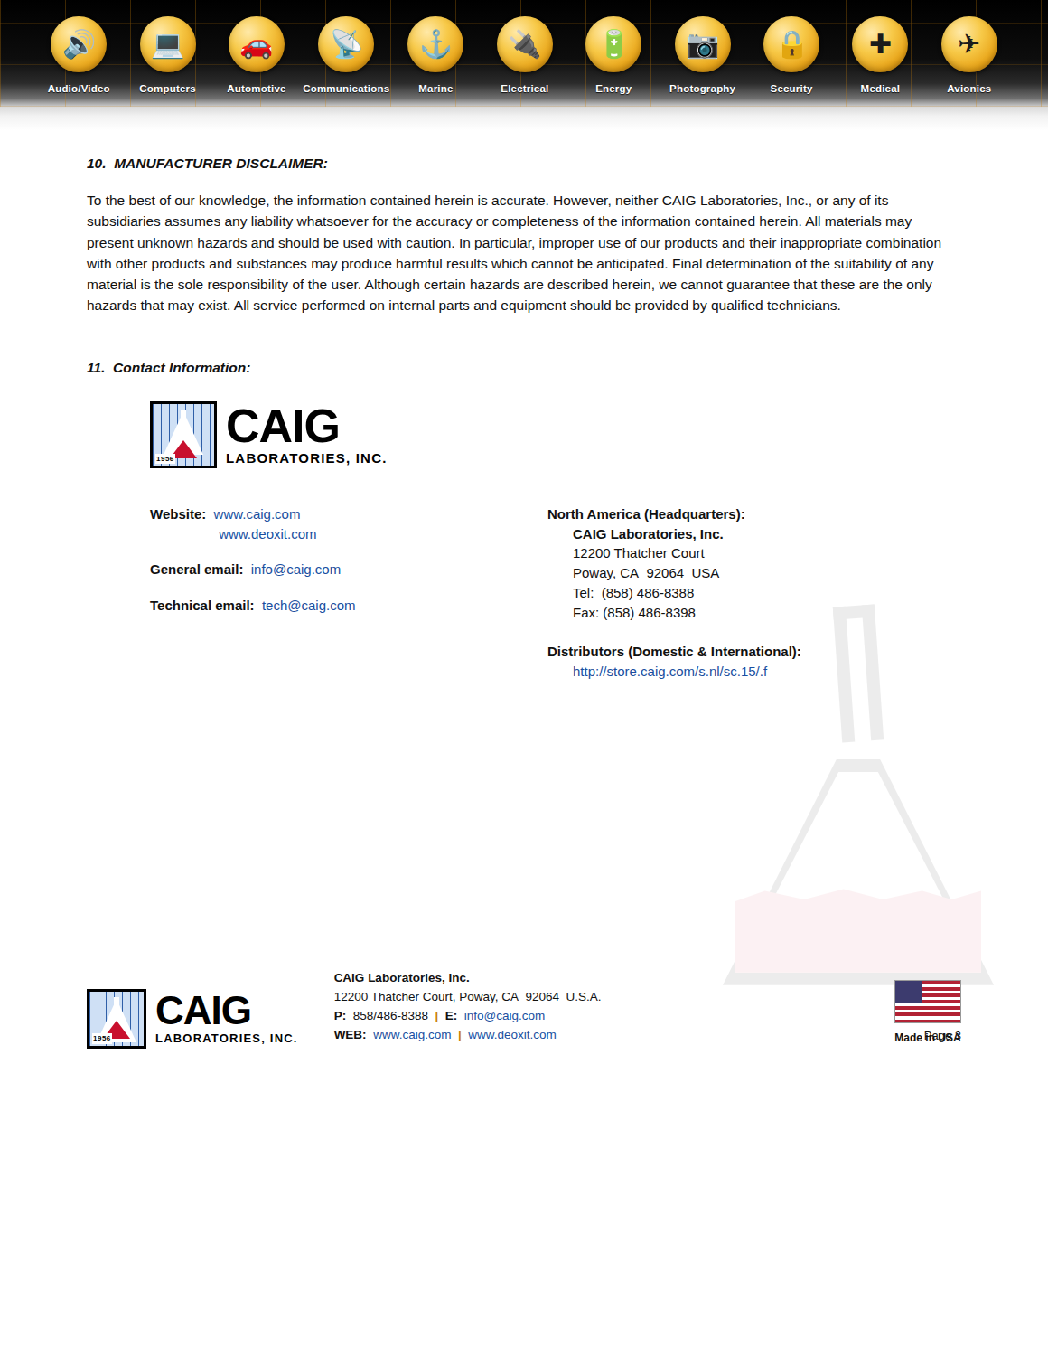🔊 Audio/Video 💻 Computers 🚗 Automotive 📡 Communications ⚓ Marine 🔌 Electrical 🔋 Energy 📷 Photography 🔒 Security ✚ Medical ✈ Avionics
10. MANUFACTURER DISCLAIMER:
To the best of our knowledge, the information contained herein is accurate. However, neither CAIG Laboratories, Inc., or any of its subsidiaries assumes any liability whatsoever for the accuracy or completeness of the information contained herein. All materials may present unknown hazards and should be used with caution. In particular, improper use of our products and their inappropriate combination with other products and substances may produce harmful results which cannot be anticipated. Final determination of the suitability of any material is the sole responsibility of the user. Although certain hazards are described herein, we cannot guarantee that these are the only hazards that may exist. All service performed on internal parts and equipment should be provided by qualified technicians.
11. Contact Information:
1956 CAIG LABORATORIES, INC.
Website: www.caig.com
www.deoxit.com
General email: info@caig.com
Technical email: tech@caig.com
North America (Headquarters): CAIG Laboratories, Inc. 12200 Thatcher Court Poway, CA 92064 USA Tel: (858) 486-8388 Fax: (858) 486-8398
Distributors (Domestic & International): http://store.caig.com/s.nl/sc.15/.f
1956 CAIG LABORATORIES, INC.
CAIG Laboratories, Inc.
12200 Thatcher Court, Poway, CA 92064 U.S.A.
P: 858/486-8388 | E: info@caig.com
WEB: www.caig.com | www.deoxit.com
Made in USA
Page 3